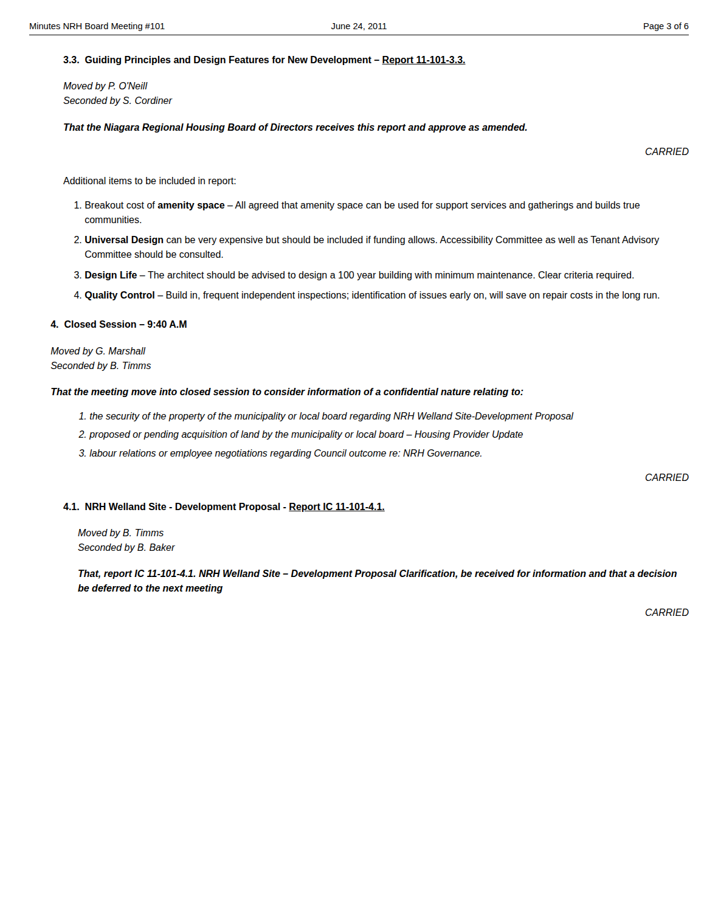Minutes NRH Board Meeting #101 June 24, 2011 Page 3 of 6
3.3. Guiding Principles and Design Features for New Development – Report 11-101-3.3.
Moved by P. O'Neill
Seconded by S. Cordiner
That the Niagara Regional Housing Board of Directors receives this report and approve as amended.
CARRIED
Additional items to be included in report:
Breakout cost of amenity space – All agreed that amenity space can be used for support services and gatherings and builds true communities.
Universal Design can be very expensive but should be included if funding allows. Accessibility Committee as well as Tenant Advisory Committee should be consulted.
Design Life – The architect should be advised to design a 100 year building with minimum maintenance. Clear criteria required.
Quality Control – Build in, frequent independent inspections; identification of issues early on, will save on repair costs in the long run.
4. Closed Session – 9:40 A.M
Moved by G. Marshall
Seconded by B. Timms
That the meeting move into closed session to consider information of a confidential nature relating to:
the security of the property of the municipality or local board regarding NRH Welland Site-Development Proposal
proposed or pending acquisition of land by the municipality or local board – Housing Provider Update
labour relations or employee negotiations regarding Council outcome re: NRH Governance.
CARRIED
4.1. NRH Welland Site - Development Proposal - Report IC 11-101-4.1.
Moved by B. Timms
Seconded by B. Baker
That, report IC 11-101-4.1. NRH Welland Site – Development Proposal Clarification, be received for information and that a decision be deferred to the next meeting
CARRIED